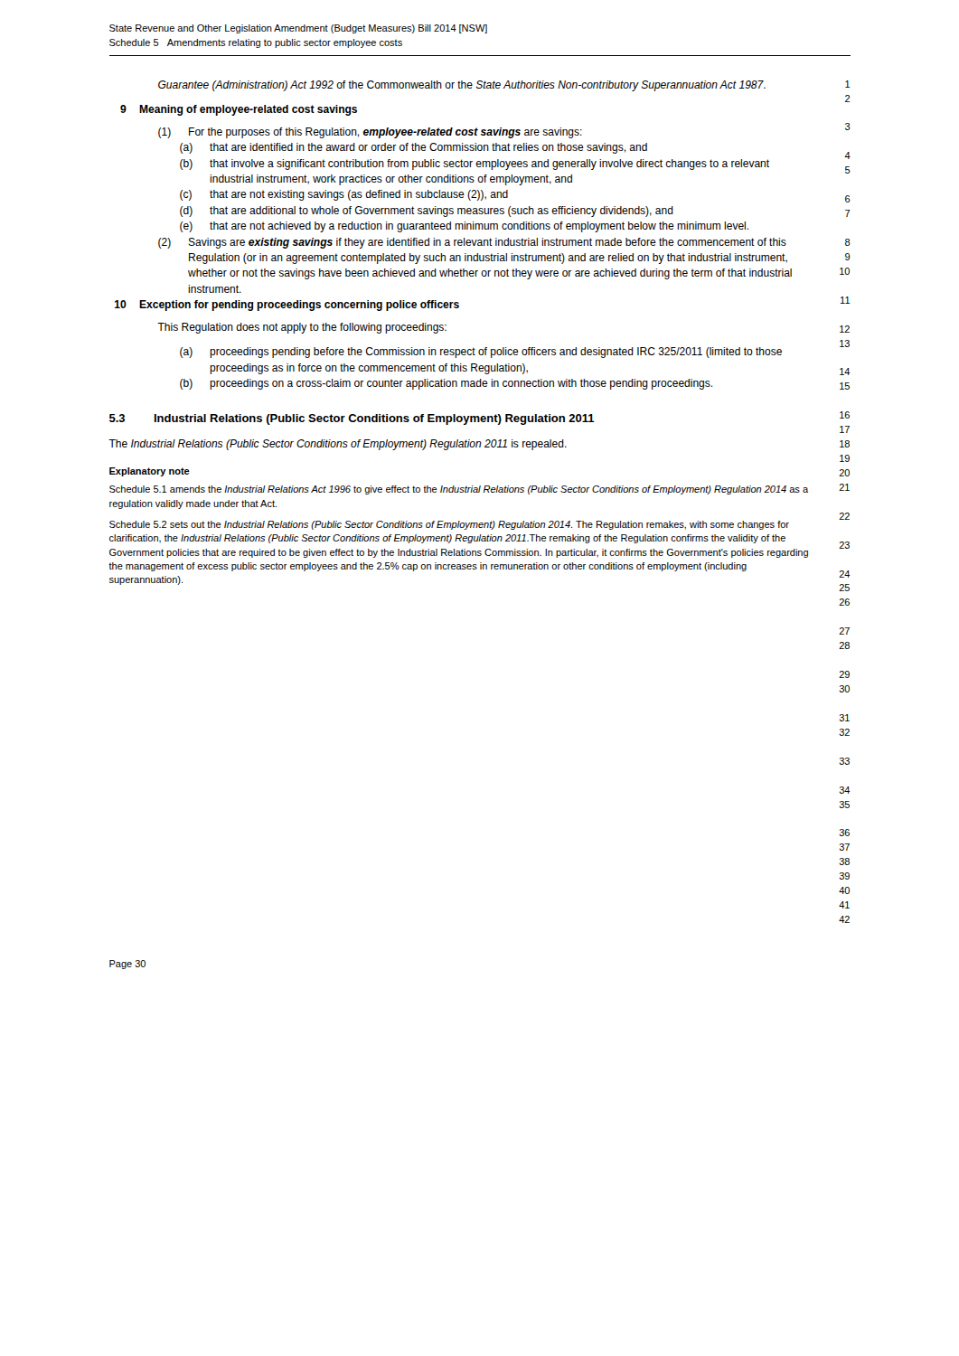State Revenue and Other Legislation Amendment (Budget Measures) Bill 2014 [NSW]
Schedule 5 Amendments relating to public sector employee costs
Guarantee (Administration) Act 1992 of the Commonwealth or the State Authorities Non-contributory Superannuation Act 1987.
9 Meaning of employee-related cost savings
(1)
For the purposes of this Regulation, employee-related cost savings are savings:
(a)
that are identified in the award or order of the Commission that relies on those savings, and
(b)
that involve a significant contribution from public sector employees and generally involve direct changes to a relevant industrial instrument, work practices or other conditions of employment, and
(c)
that are not existing savings (as defined in subclause (2)), and
(d)
that are additional to whole of Government savings measures (such as efficiency dividends), and
(e)
that are not achieved by a reduction in guaranteed minimum conditions of employment below the minimum level.
(2)
Savings are existing savings if they are identified in a relevant industrial instrument made before the commencement of this Regulation (or in an agreement contemplated by such an industrial instrument) and are relied on by that industrial instrument, whether or not the savings have been achieved and whether or not they were or are achieved during the term of that industrial instrument.
10 Exception for pending proceedings concerning police officers
This Regulation does not apply to the following proceedings:
(a)
proceedings pending before the Commission in respect of police officers and designated IRC 325/2011 (limited to those proceedings as in force on the commencement of this Regulation),
(b)
proceedings on a cross-claim or counter application made in connection with those pending proceedings.
5.3 Industrial Relations (Public Sector Conditions of Employment) Regulation 2011
The Industrial Relations (Public Sector Conditions of Employment) Regulation 2011 is repealed.
Explanatory note
Schedule 5.1 amends the Industrial Relations Act 1996 to give effect to the Industrial Relations (Public Sector Conditions of Employment) Regulation 2014 as a regulation validly made under that Act.
Schedule 5.2 sets out the Industrial Relations (Public Sector Conditions of Employment) Regulation 2014. The Regulation remakes, with some changes for clarification, the Industrial Relations (Public Sector Conditions of Employment) Regulation 2011.The remaking of the Regulation confirms the validity of the Government policies that are required to be given effect to by the Industrial Relations Commission. In particular, it confirms the Government's policies regarding the management of excess public sector employees and the 2.5% cap on increases in remuneration or other conditions of employment (including superannuation).
1 2 3 4 5 6 7 8 9 10 11 12 13 14 15 16 17 18 19 20 21 22 23 24 25 26 27 28 29 30 31 32 33 34 35 36 37 38 39 40 41 42
Page 30